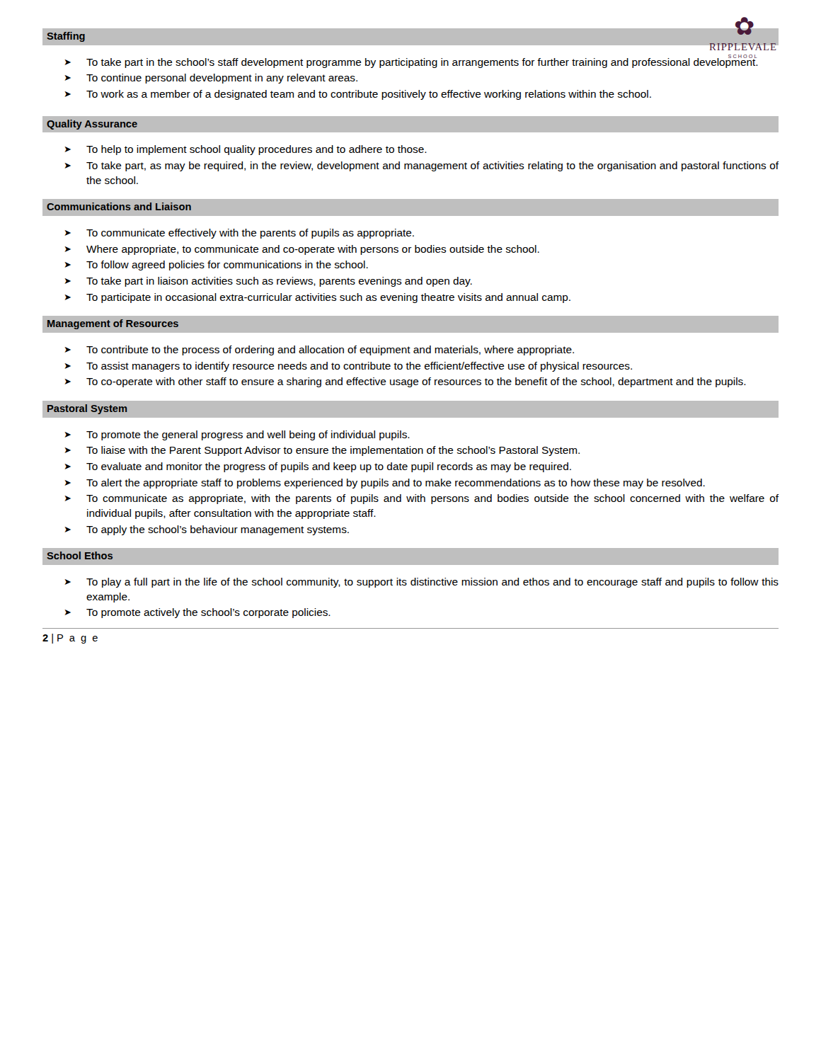✿
RIPPLEVALE
SCHOOL
Staffing
To take part in the school’s staff development programme by participating in arrangements for further training and professional development.
To continue personal development in any relevant areas.
To work as a member of a designated team and to contribute positively to effective working relations within the school.
Quality Assurance
To help to implement school quality procedures and to adhere to those.
To take part, as may be required, in the review, development and management of activities relating to the organisation and pastoral functions of the school.
Communications and Liaison
To communicate effectively with the parents of pupils as appropriate.
Where appropriate, to communicate and co-operate with persons or bodies outside the school.
To follow agreed policies for communications in the school.
To take part in liaison activities such as reviews, parents evenings and open day.
To participate in occasional extra-curricular activities such as evening theatre visits and annual camp.
Management of Resources
To contribute to the process of ordering and allocation of equipment and materials, where appropriate.
To assist managers to identify resource needs and to contribute to the efficient/effective use of physical resources.
To co-operate with other staff to ensure a sharing and effective usage of resources to the benefit of the school, department and the pupils.
Pastoral System
To promote the general progress and well being of individual pupils.
To liaise with the Parent Support Advisor to ensure the implementation of the school’s Pastoral System.
To evaluate and monitor the progress of pupils and keep up to date pupil records as may be required.
To alert the appropriate staff to problems experienced by pupils and to make recommendations as to how these may be resolved.
To communicate as appropriate, with the parents of pupils and with persons and bodies outside the school concerned with the welfare of individual pupils, after consultation with the appropriate staff.
To apply the school’s behaviour management systems.
School Ethos
To play a full part in the life of the school community, to support its distinctive mission and ethos and to encourage staff and pupils to follow this example.
To promote actively the school’s corporate policies.
2 | P a g e